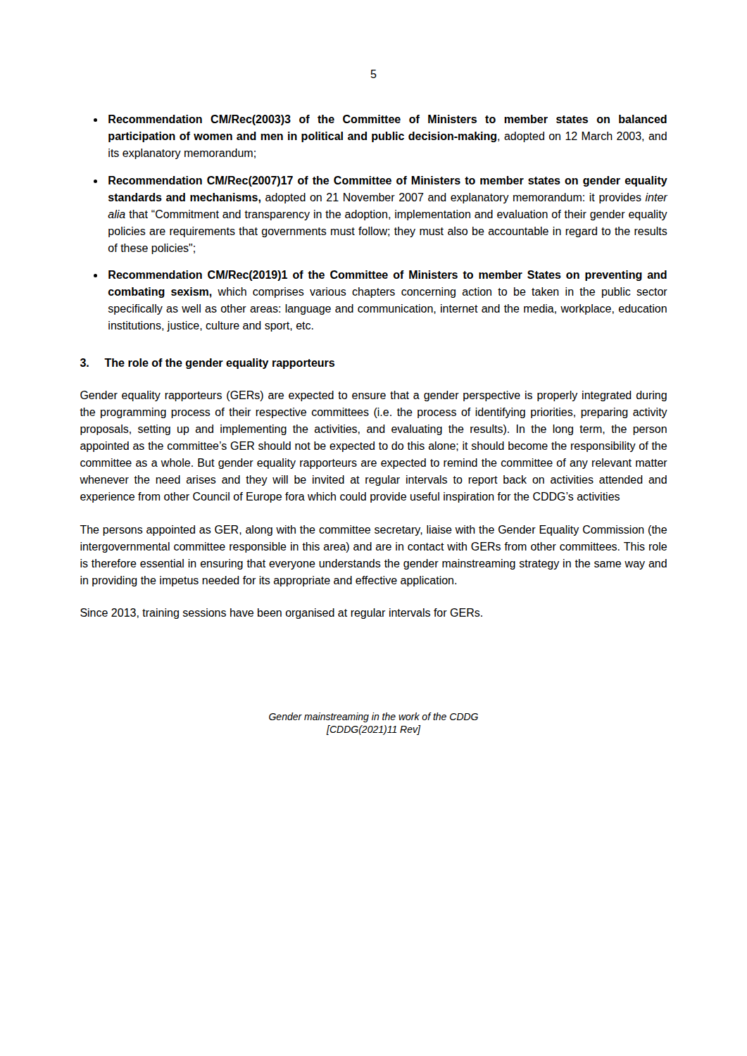5
Recommendation CM/Rec(2003)3 of the Committee of Ministers to member states on balanced participation of women and men in political and public decision-making, adopted on 12 March 2003, and its explanatory memorandum;
Recommendation CM/Rec(2007)17 of the Committee of Ministers to member states on gender equality standards and mechanisms, adopted on 21 November 2007 and explanatory memorandum: it provides inter alia that “Commitment and transparency in the adoption, implementation and evaluation of their gender equality policies are requirements that governments must follow; they must also be accountable in regard to the results of these policies";
Recommendation CM/Rec(2019)1 of the Committee of Ministers to member States on preventing and combating sexism, which comprises various chapters concerning action to be taken in the public sector specifically as well as other areas: language and communication, internet and the media, workplace, education institutions, justice, culture and sport, etc.
3. The role of the gender equality rapporteurs
Gender equality rapporteurs (GERs) are expected to ensure that a gender perspective is properly integrated during the programming process of their respective committees (i.e. the process of identifying priorities, preparing activity proposals, setting up and implementing the activities, and evaluating the results). In the long term, the person appointed as the committee’s GER should not be expected to do this alone; it should become the responsibility of the committee as a whole. But gender equality rapporteurs are expected to remind the committee of any relevant matter whenever the need arises and they will be invited at regular intervals to report back on activities attended and experience from other Council of Europe fora which could provide useful inspiration for the CDDG’s activities
The persons appointed as GER, along with the committee secretary, liaise with the Gender Equality Commission (the intergovernmental committee responsible in this area) and are in contact with GERs from other committees. This role is therefore essential in ensuring that everyone understands the gender mainstreaming strategy in the same way and in providing the impetus needed for its appropriate and effective application.
Since 2013, training sessions have been organised at regular intervals for GERs.
Gender mainstreaming in the work of the CDDG
[CDDG(2021)11 Rev]